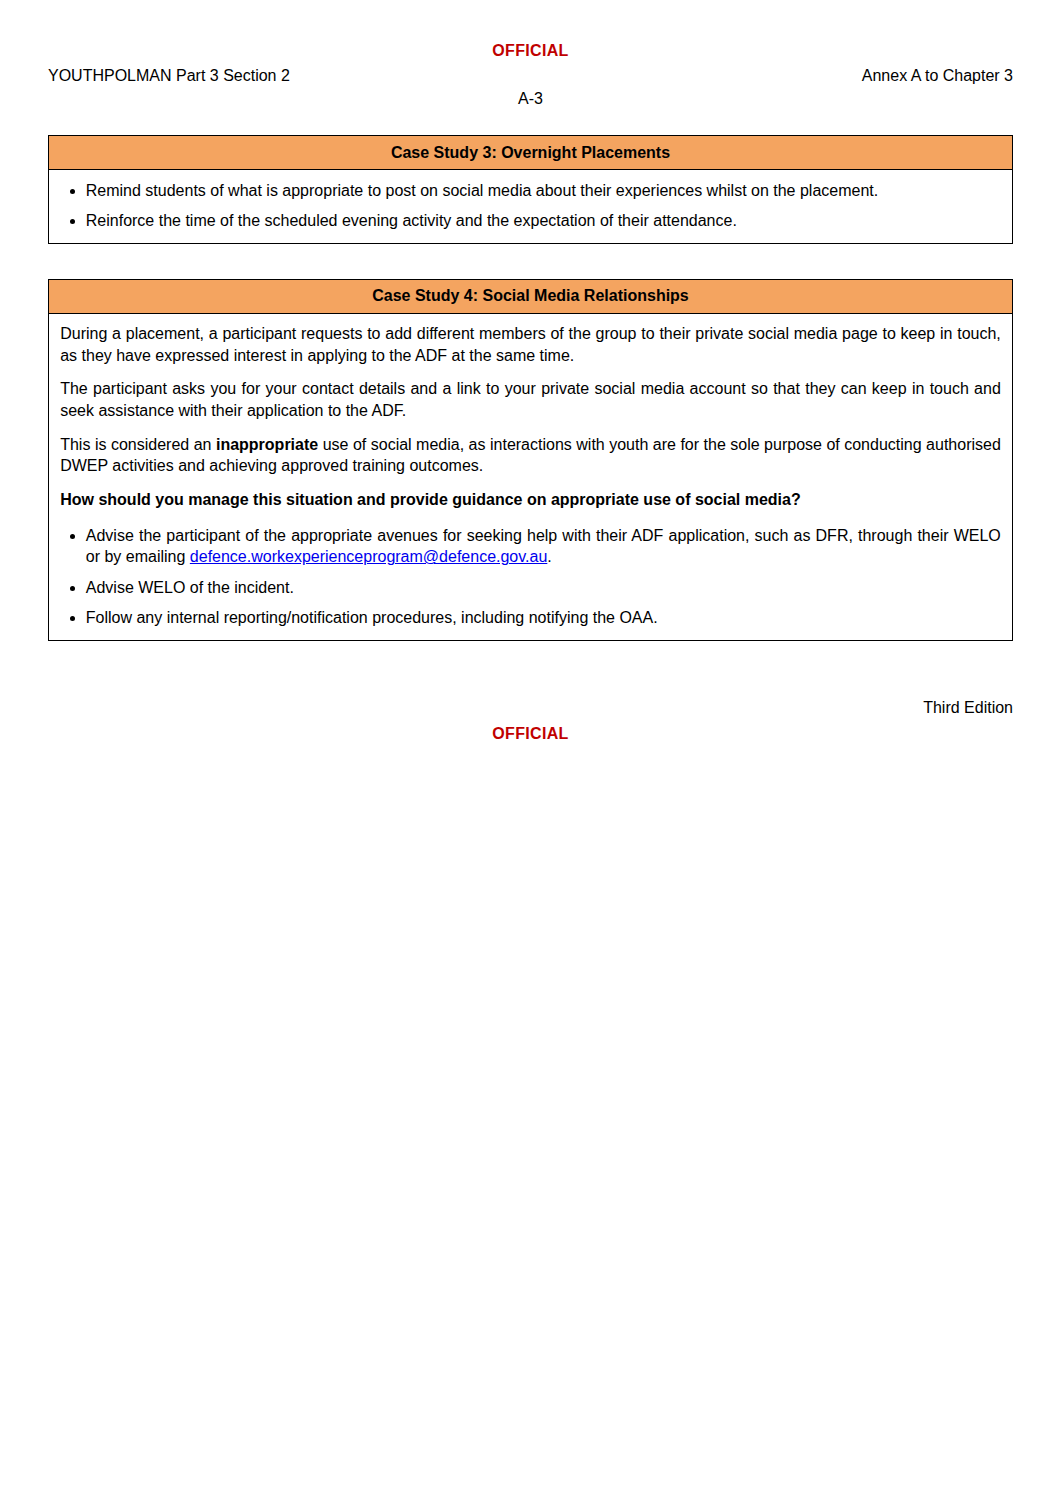OFFICIAL
YOUTHPOLMAN Part 3 Section 2 Annex A to Chapter 3
A-3
| Case Study 3: Overnight Placements |
| --- |
| Remind students of what is appropriate to post on social media about their experiences whilst on the placement. Reinforce the time of the scheduled evening activity and the expectation of their attendance. |
| Case Study 4: Social Media Relationships |
| --- |
| During a placement, a participant requests to add different members of the group to their private social media page to keep in touch, as they have expressed interest in applying to the ADF at the same time. The participant asks you for your contact details and a link to your private social media account so that they can keep in touch and seek assistance with their application to the ADF. This is considered an inappropriate use of social media, as interactions with youth are for the sole purpose of conducting authorised DWEP activities and achieving approved training outcomes. How should you manage this situation and provide guidance on appropriate use of social media? Advise the participant of the appropriate avenues for seeking help with their ADF application, such as DFR, through their WELO or by emailing defence.workexperienceprogram@defence.gov.au . Advise WELO of the incident. Follow any internal reporting/notification procedures, including notifying the OAA. |
Third Edition
OFFICIAL